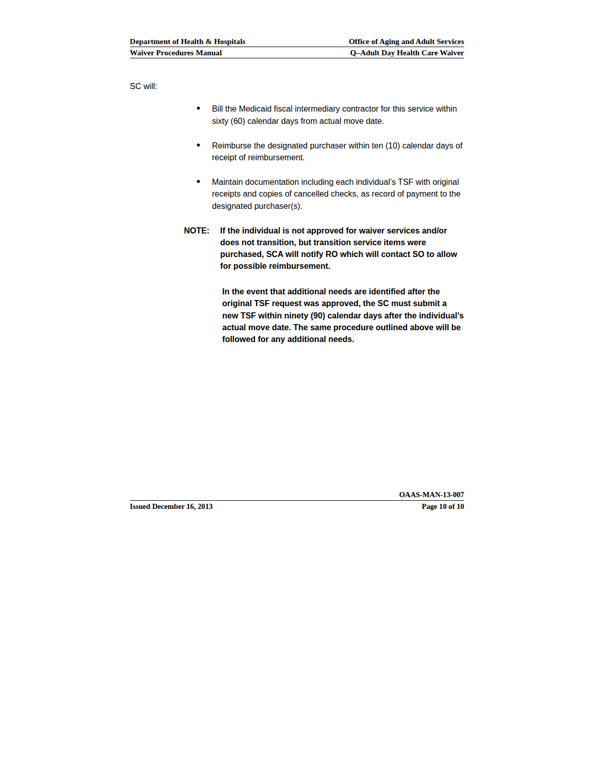Department of Health & Hospitals
Office of Aging and Adult Services
Waiver Procedures Manual
Q–Adult Day Health Care Waiver
SC will:
Bill the Medicaid fiscal intermediary contractor for this service within sixty (60) calendar days from actual move date.
Reimburse the designated purchaser within ten (10) calendar days of receipt of reimbursement.
Maintain documentation including each individual’s TSF with original receipts and copies of cancelled checks, as record of payment to the designated purchaser(s).
NOTE:
If the individual is not approved for waiver services and/or does not transition, but transition service items were purchased, SCA will notify RO which will contact SO to allow for possible reimbursement.
In the event that additional needs are identified after the original TSF request was approved, the SC must submit a new TSF within ninety (90) calendar days after the individual’s actual move date. The same procedure outlined above will be followed for any additional needs.
OAAS-MAN-13-007
Issued December 16, 2013
Page 10 of 10